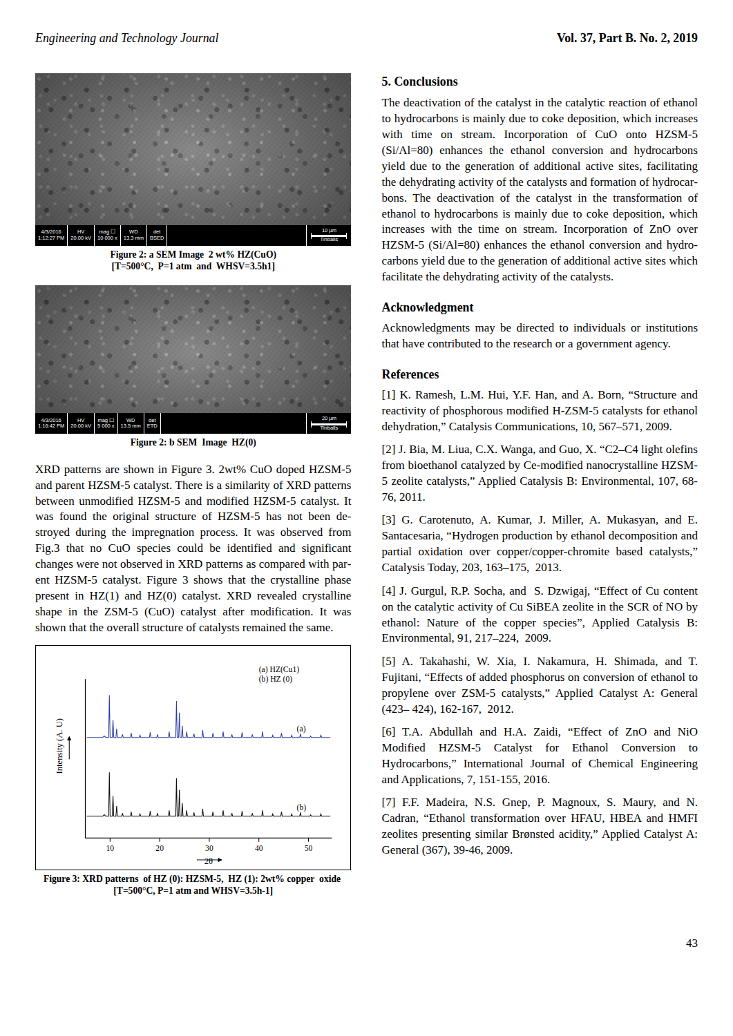Engineering and Technology Journal Vol. 37, Part B. No. 2, 2019
4/3/2016 1:12:27 PM
HV 20.00 kV
mag ☐ 10 000 x
WD 13.3 mm
det BSED
10 µm Tinballs
Figure 2: a SEM Image 2 wt% HZ(CuO)
[T=500°C, P=1 atm and WHSV=3.5h1]
4/3/2016 1:16:42 PM
HV 20.00 kV
mag ☐ 5 000 x
WD 13.5 mm
det ETD
20 µm Tinballs
Figure 2: b SEM Image HZ(0)
XRD patterns are shown in Figure 3. 2wt% CuO doped HZSM-5 and parent HZSM-5 catalyst. There is a similarity of XRD patterns between unmodified HZSM-5 and modified HZSM-5 catalyst. It was found the original structure of HZSM-5 has not been destroyed during the impregnation process. It was observed from Fig.3 that no CuO species could be identified and significant changes were not observed in XRD patterns as compared with parent HZSM-5 catalyst. Figure 3 shows that the crystalline phase present in HZ(1) and HZ(0) catalyst. XRD revealed crystalline shape in the ZSM-5 (CuO) catalyst after modification. It was shown that the overall structure of catalysts remained the same.
(a) HZ(Cu1) (b) HZ (0) 10 20 30 40 50 2θ Intensity (A. U) (a) (b)
Figure 3: XRD patterns of HZ (0): HZSM-5, HZ (1): 2wt% copper oxide [T=500°C, P=1 atm and WHSV=3.5h-1]
5. Conclusions
The deactivation of the catalyst in the catalytic reaction of ethanol to hydrocarbons is mainly due to coke deposition, which increases with time on stream. Incorporation of CuO onto HZSM-5 (Si/Al=80) enhances the ethanol conversion and hydrocarbons yield due to the generation of additional active sites, facilitating the dehydrating activity of the catalysts and formation of hydrocarbons. The deactivation of the catalyst in the transformation of ethanol to hydrocarbons is mainly due to coke deposition, which increases with the time on stream. Incorporation of ZnO over HZSM-5 (Si/Al=80) enhances the ethanol conversion and hydrocarbons yield due to the generation of additional active sites which facilitate the dehydrating activity of the catalysts.
Acknowledgment
Acknowledgments may be directed to individuals or institutions that have contributed to the research or a government agency.
References
[1] K. Ramesh, L.M. Hui, Y.F. Han, and A. Born, “Structure and reactivity of phosphorous modified H-ZSM-5 catalysts for ethanol dehydration,” Catalysis Communications, 10, 567–571, 2009.
[2] J. Bia, M. Liua, C.X. Wanga, and Guo, X. “C2–C4 light olefins from bioethanol catalyzed by Ce-modified nanocrystalline HZSM-5 zeolite catalysts,” Applied Catalysis B: Environmental, 107, 68-76, 2011.
[3] G. Carotenuto, A. Kumar, J. Miller, A. Mukasyan, and E. Santacesaria, “Hydrogen production by ethanol decomposition and partial oxidation over copper/copper-chromite based catalysts,” Catalysis Today, 203, 163–175, 2013.
[4] J. Gurgul, R.P. Socha, and S. Dzwigaj, “Effect of Cu content on the catalytic activity of Cu SiBEA zeolite in the SCR of NO by ethanol: Nature of the copper species”, Applied Catalysis B: Environmental, 91, 217–224, 2009.
[5] A. Takahashi, W. Xia, I. Nakamura, H. Shimada, and T. Fujitani, “Effects of added phosphorus on conversion of ethanol to propylene over ZSM-5 catalysts,” Applied Catalyst A: General (423– 424), 162-167, 2012.
[6] T.A. Abdullah and H.A. Zaidi, “Effect of ZnO and NiO Modified HZSM-5 Catalyst for Ethanol Conversion to Hydrocarbons,” International Journal of Chemical Engineering and Applications, 7, 151-155, 2016.
[7] F.F. Madeira, N.S. Gnep, P. Magnoux, S. Maury, and N. Cadran, “Ethanol transformation over HFAU, HBEA and HMFI zeolites presenting similar Brønsted acidity,” Applied Catalyst A: General (367), 39-46, 2009.
43